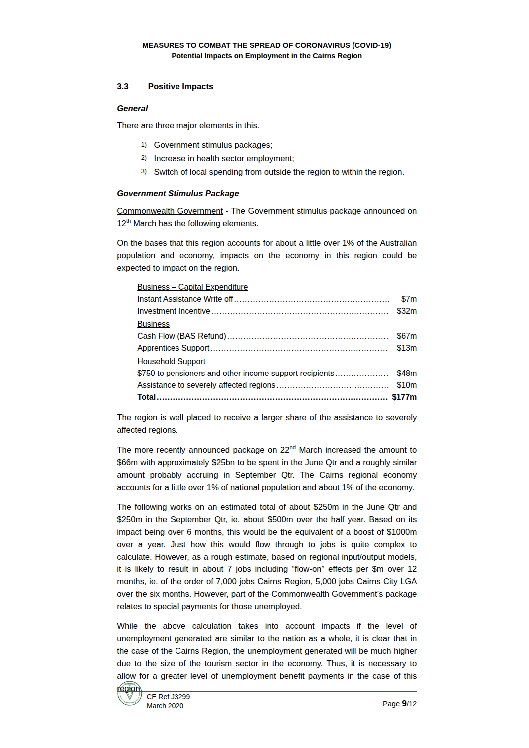MEASURES TO COMBAT THE SPREAD OF CORONAVIRUS (COVID-19)
Potential Impacts on Employment in the Cairns Region
3.3 Positive Impacts
General
There are three major elements in this.
1) Government stimulus packages;
2) Increase in health sector employment;
3) Switch of local spending from outside the region to within the region.
Government Stimulus Package
Commonwealth Government - The Government stimulus package announced on 12th March has the following elements.
On the bases that this region accounts for about a little over 1% of the Australian population and economy, impacts on the economy in this region could be expected to impact on the region.
Business – Capital Expenditure
Instant Assistance Write off...........................................................................$7m
Investment Incentive....................................................................................$32m
Business
Cash Flow (BAS Refund)..............................................................................$67m
Apprentices Support.....................................................................................$13m
Household Support
$750 to pensioners and other income support recipients............................$48m
Assistance to severely affected regions.......................................................$10m
Total...................................................................................................$177m
The region is well placed to receive a larger share of the assistance to severely affected regions.
The more recently announced package on 22nd March increased the amount to $66m with approximately $25bn to be spent in the June Qtr and a roughly similar amount probably accruing in September Qtr. The Cairns regional economy accounts for a little over 1% of national population and about 1% of the economy.
The following works on an estimated total of about $250m in the June Qtr and $250m in the September Qtr, ie. about $500m over the half year. Based on its impact being over 6 months, this would be the equivalent of a boost of $1000m over a year. Just how this would flow through to jobs is quite complex to calculate. However, as a rough estimate, based on regional input/output models, it is likely to result in about 7 jobs including “flow-on” effects per $m over 12 months, ie. of the order of 7,000 jobs Cairns Region, 5,000 jobs Cairns City LGA over the six months. However, part of the Commonwealth Government’s package relates to special payments for those unemployed.
While the above calculation takes into account impacts if the level of unemployment generated are similar to the nation as a whole, it is clear that in the case of the Cairns Region, the unemployment generated will be much higher due to the size of the tourism sector in the economy. Thus, it is necessary to allow for a greater level of unemployment benefit payments in the case of this region.
CUMMINGS ECONOMICS
CE Ref J3299
March 2020
Page 9/12